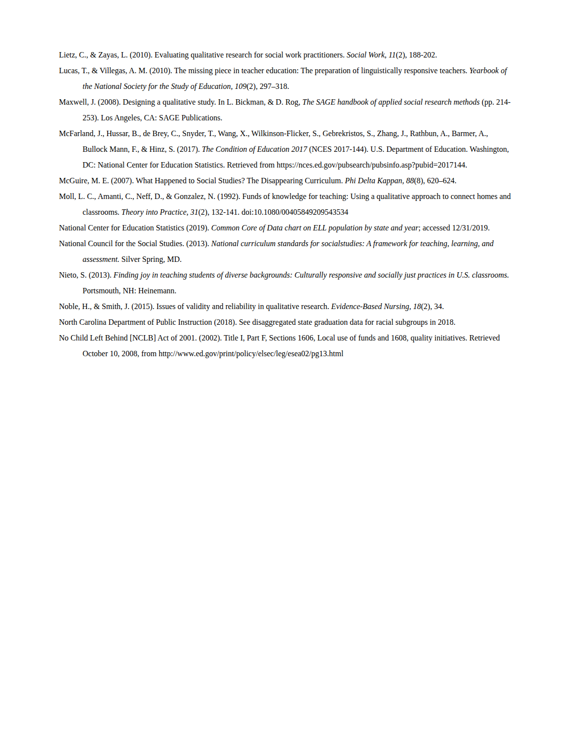Lietz, C., & Zayas, L. (2010). Evaluating qualitative research for social work practitioners. Social Work, 11(2), 188-202.
Lucas, T., & Villegas, A. M. (2010). The missing piece in teacher education: The preparation of linguistically responsive teachers. Yearbook of the National Society for the Study of Education, 109(2), 297–318.
Maxwell, J. (2008). Designing a qualitative study. In L. Bickman, & D. Rog, The SAGE handbook of applied social research methods (pp. 214-253). Los Angeles, CA: SAGE Publications.
McFarland, J., Hussar, B., de Brey, C., Snyder, T., Wang, X., Wilkinson-Flicker, S., Gebrekristos, S., Zhang, J., Rathbun, A., Barmer, A., Bullock Mann, F., & Hinz, S. (2017). The Condition of Education 2017 (NCES 2017-144). U.S. Department of Education. Washington, DC: National Center for Education Statistics. Retrieved from https://nces.ed.gov/pubsearch/pubsinfo.asp?pubid=2017144.
McGuire, M. E. (2007). What Happened to Social Studies? The Disappearing Curriculum. Phi Delta Kappan, 88(8), 620–624.
Moll, L. C., Amanti, C., Neff, D., & Gonzalez, N. (1992). Funds of knowledge for teaching: Using a qualitative approach to connect homes and classrooms. Theory into Practice, 31(2), 132-141. doi:10.1080/00405849209543534
National Center for Education Statistics (2019). Common Core of Data chart on ELL population by state and year; accessed 12/31/2019.
National Council for the Social Studies. (2013). National curriculum standards for socialstudies: A framework for teaching, learning, and assessment. Silver Spring, MD.
Nieto, S. (2013). Finding joy in teaching students of diverse backgrounds: Culturally responsive and socially just practices in U.S. classrooms. Portsmouth, NH: Heinemann.
Noble, H., & Smith, J. (2015). Issues of validity and reliability in qualitative research. Evidence-Based Nursing, 18(2), 34.
North Carolina Department of Public Instruction (2018). See disaggregated state graduation data for racial subgroups in 2018.
No Child Left Behind [NCLB] Act of 2001. (2002). Title I, Part F, Sections 1606, Local use of funds and 1608, quality initiatives. Retrieved October 10, 2008, from http://www.ed.gov/print/policy/elsec/leg/esea02/pg13.html